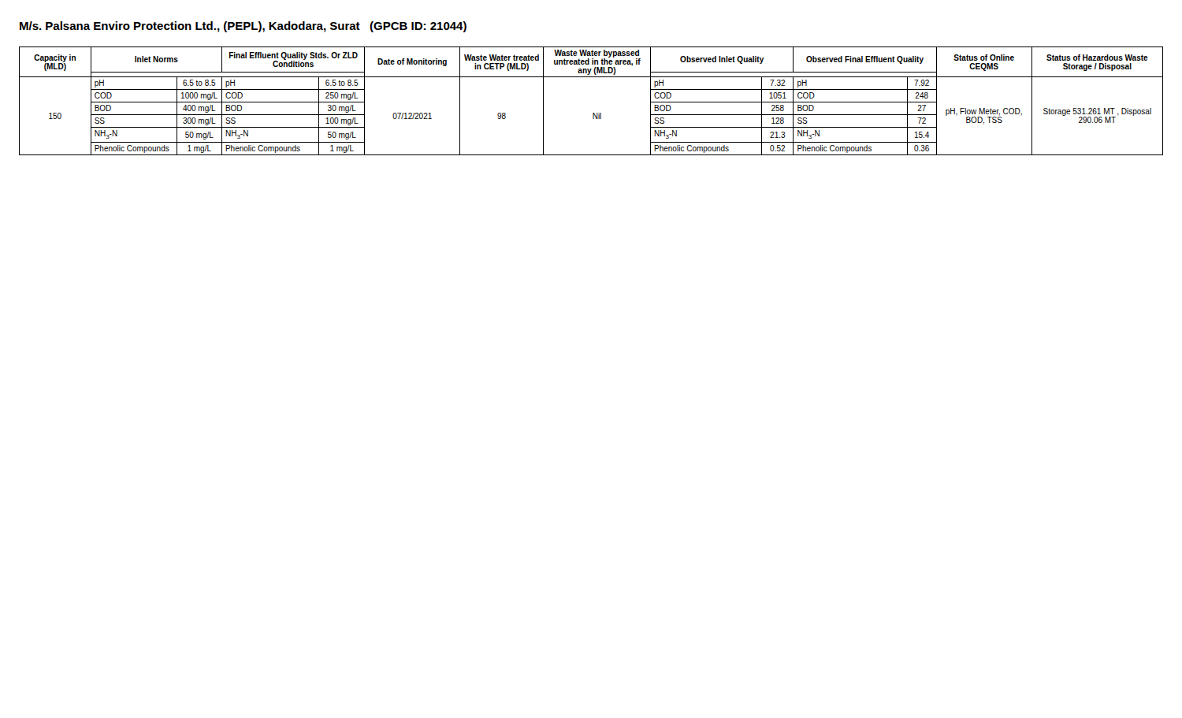M/s. Palsana Enviro Protection Ltd., (PEPL), Kadodara, Surat (GPCB ID: 21044)
| Capacity in (MLD) | Inlet Norms | Final Effluent Quality Stds. Or ZLD Conditions | Date of Monitoring | Waste Water treated in CETP (MLD) | Waste Water bypassed untreated in the area, if any (MLD) | Observed Inlet Quality | Observed Final Effluent Quality | Status of Online CEQMS | Status of Hazardous Waste Storage / Disposal |
| --- | --- | --- | --- | --- | --- | --- | --- | --- | --- |
| 150 | pH | 6.5 to 8.5 | pH | 6.5 to 8.5 | 07/12/2021 | 98 | Nil | pH | 7.32 | pH | 7.92 | pH, Flow Meter, COD, BOD, TSS | Storage 531.261 MT , Disposal 290.06 MT |
| COD | 1000 mg/L | COD | 250 mg/L | COD | 1051 | COD | 248 |
| BOD | 400 mg/L | BOD | 30 mg/L | BOD | 258 | BOD | 27 |
| SS | 300 mg/L | SS | 100 mg/L | SS | 128 | SS | 72 |
| NH 3 -N | 50 mg/L | NH 3 -N | 50 mg/L | NH 3 -N | 21.3 | NH 3 -N | 15.4 |
| Phenolic Compounds | 1 mg/L | Phenolic Compounds | 1 mg/L | Phenolic Compounds | 0.52 | Phenolic Compounds | 0.36 |